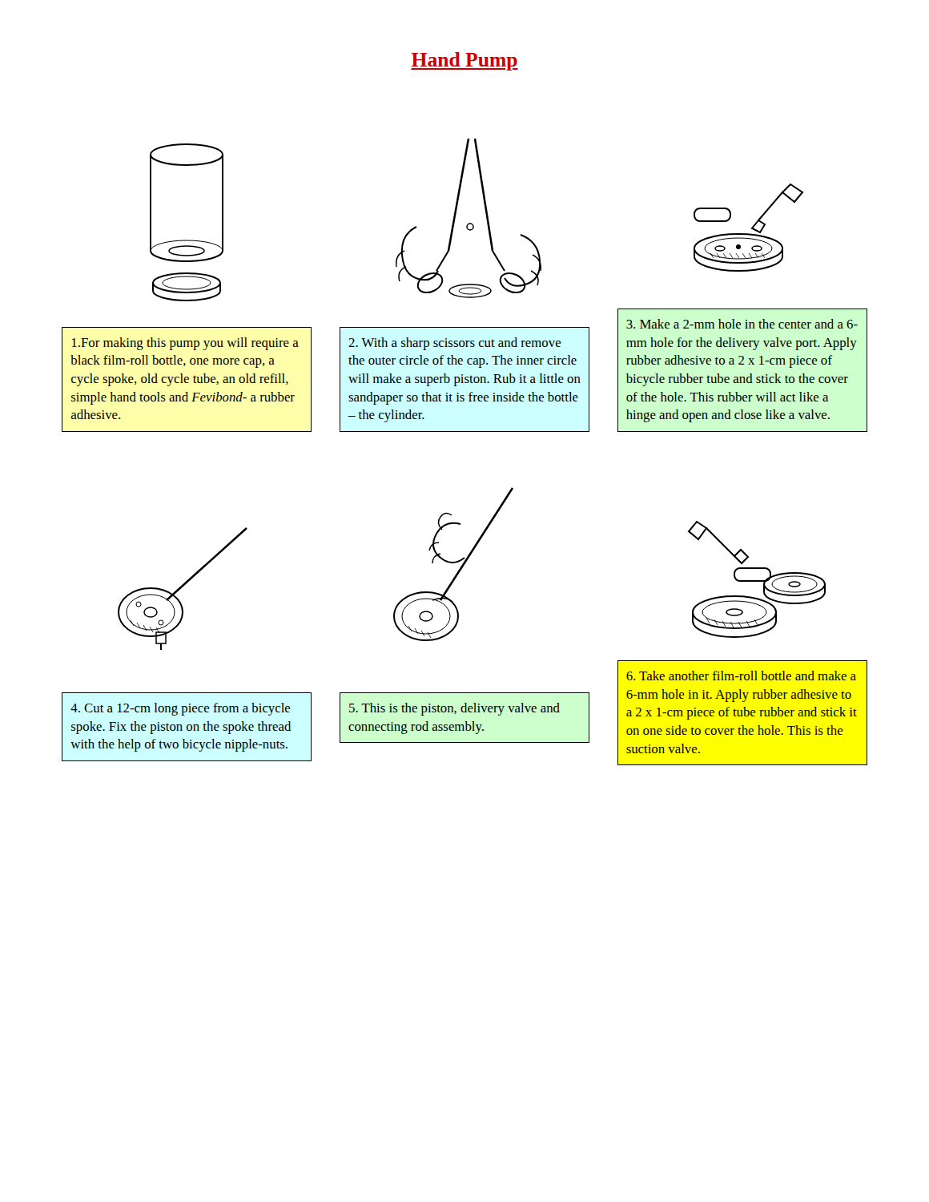Hand Pump
1.For making this pump you will require a black film-roll bottle, one more cap, a cycle spoke, old cycle tube, an old refill, simple hand tools and Fevibond- a rubber adhesive.
2. With a sharp scissors cut and remove the outer circle of the cap. The inner circle will make a superb piston. Rub it a little on sandpaper so that it is free inside the bottle – the cylinder.
3. Make a 2-mm hole in the center and a 6-mm hole for the delivery valve port. Apply rubber adhesive to a 2 x 1-cm piece of bicycle rubber tube and stick to the cover of the hole. This rubber will act like a hinge and open and close like a valve.
4. Cut a 12-cm long piece from a bicycle spoke. Fix the piston on the spoke thread with the help of two bicycle nipple-nuts.
5. This is the piston, delivery valve and connecting rod assembly.
6. Take another film-roll bottle and make a 6-mm hole in it. Apply rubber adhesive to a 2 x 1-cm piece of tube rubber and stick it on one side to cover the hole. This is the suction valve.